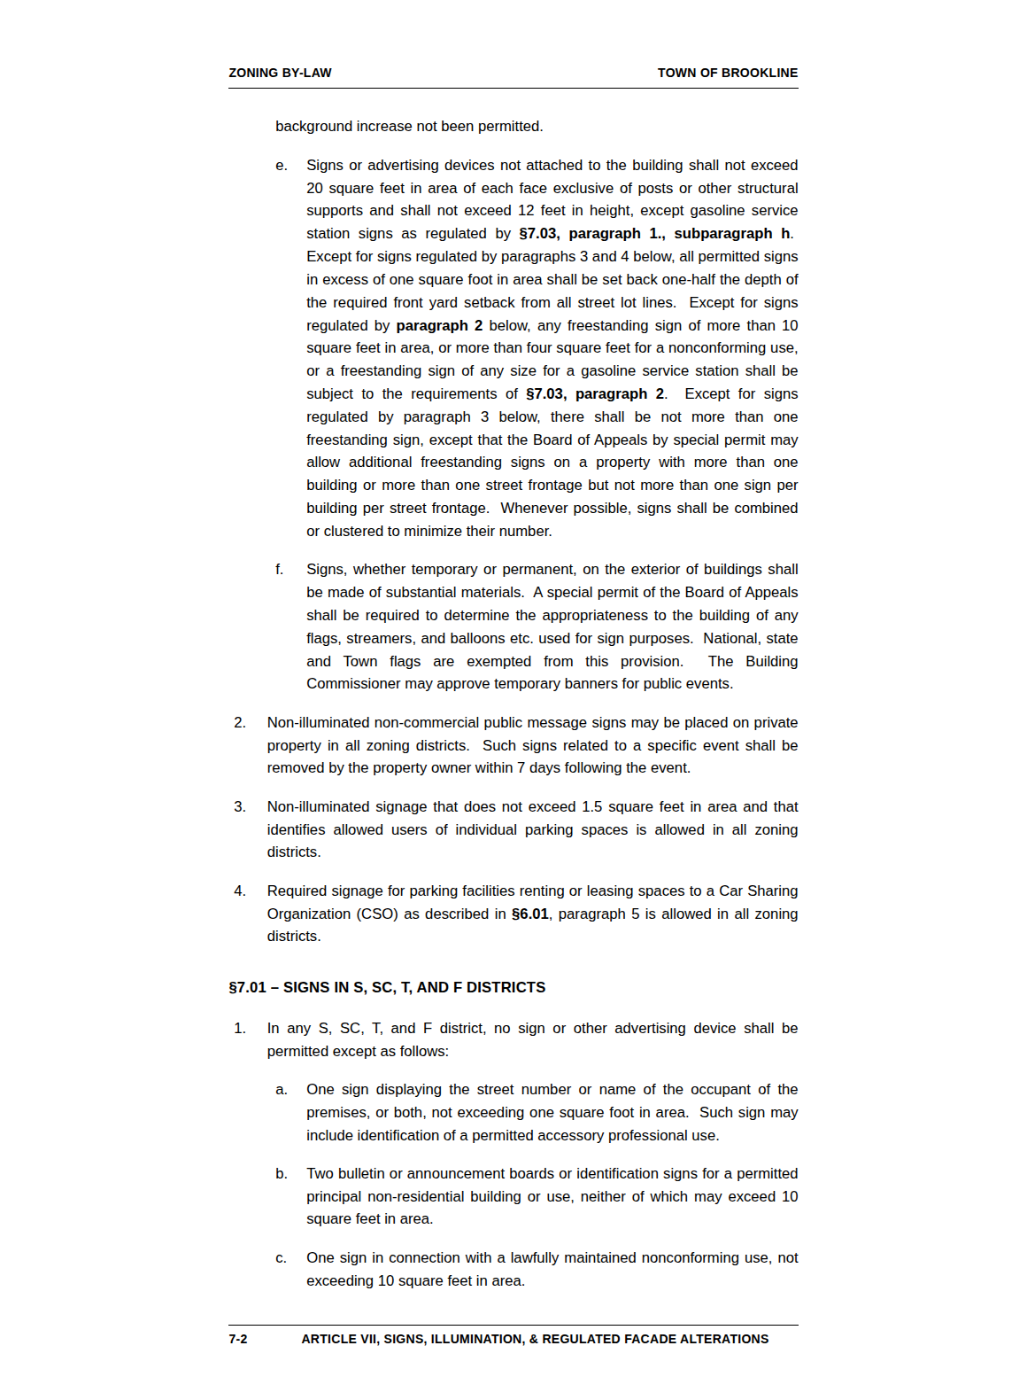ZONING BY-LAW TOWN OF BROOKLINE
background increase not been permitted.
e. Signs or advertising devices not attached to the building shall not exceed 20 square feet in area of each face exclusive of posts or other structural supports and shall not exceed 12 feet in height, except gasoline service station signs as regulated by §7.03, paragraph 1., subparagraph h. Except for signs regulated by paragraphs 3 and 4 below, all permitted signs in excess of one square foot in area shall be set back one-half the depth of the required front yard setback from all street lot lines. Except for signs regulated by paragraph 2 below, any freestanding sign of more than 10 square feet in area, or more than four square feet for a nonconforming use, or a freestanding sign of any size for a gasoline service station shall be subject to the requirements of §7.03, paragraph 2. Except for signs regulated by paragraph 3 below, there shall be not more than one freestanding sign, except that the Board of Appeals by special permit may allow additional freestanding signs on a property with more than one building or more than one street frontage but not more than one sign per building per street frontage. Whenever possible, signs shall be combined or clustered to minimize their number.
f. Signs, whether temporary or permanent, on the exterior of buildings shall be made of substantial materials. A special permit of the Board of Appeals shall be required to determine the appropriateness to the building of any flags, streamers, and balloons etc. used for sign purposes. National, state and Town flags are exempted from this provision. The Building Commissioner may approve temporary banners for public events.
2. Non-illuminated non-commercial public message signs may be placed on private property in all zoning districts. Such signs related to a specific event shall be removed by the property owner within 7 days following the event.
3. Non-illuminated signage that does not exceed 1.5 square feet in area and that identifies allowed users of individual parking spaces is allowed in all zoning districts.
4. Required signage for parking facilities renting or leasing spaces to a Car Sharing Organization (CSO) as described in §6.01, paragraph 5 is allowed in all zoning districts.
§7.01 – SIGNS IN S, SC, T, AND F DISTRICTS
1. In any S, SC, T, and F district, no sign or other advertising device shall be permitted except as follows:
a. One sign displaying the street number or name of the occupant of the premises, or both, not exceeding one square foot in area. Such sign may include identification of a permitted accessory professional use.
b. Two bulletin or announcement boards or identification signs for a permitted principal non-residential building or use, neither of which may exceed 10 square feet in area.
c. One sign in connection with a lawfully maintained nonconforming use, not exceeding 10 square feet in area.
7-2 ARTICLE VII, SIGNS, ILLUMINATION, & REGULATED FACADE ALTERATIONS